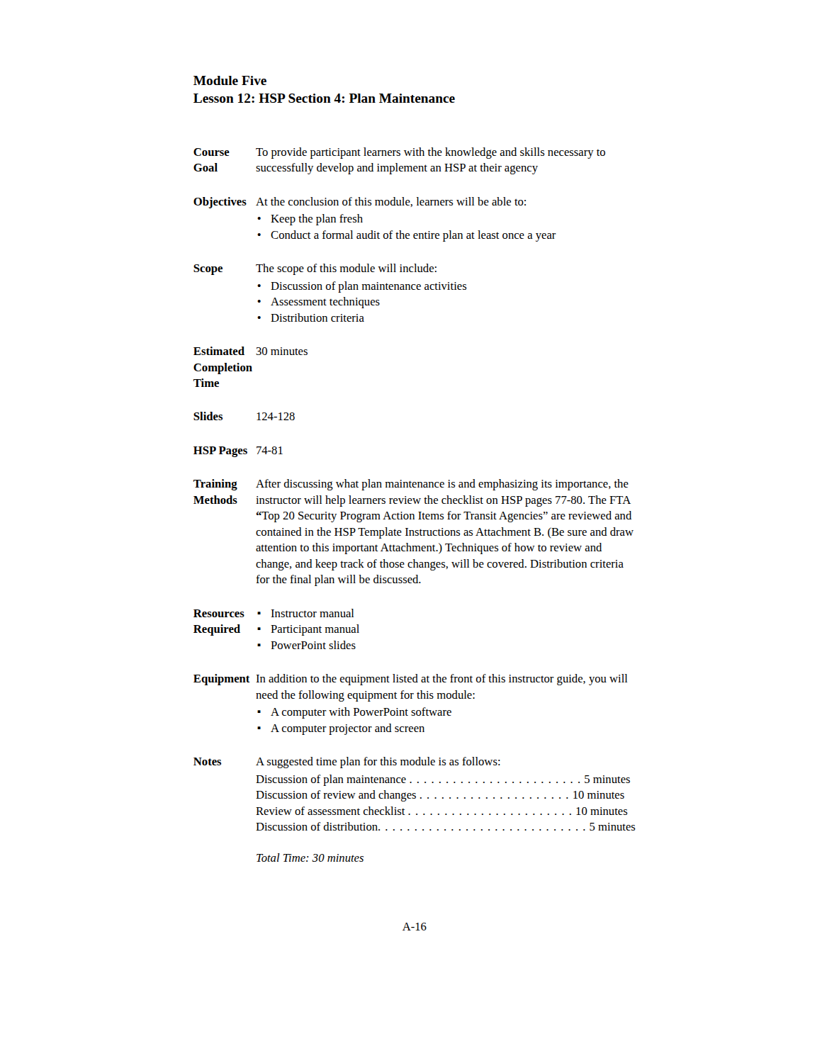Module FiveLesson 12: HSP Section 4: Plan Maintenance
| Course Goal | To provide participant learners with the knowledge and skills necessary to successfully develop and implement an HSP at their agency |
| Objectives | At the conclusion of this module, learners will be able to: Keep the plan fresh Conduct a formal audit of the entire plan at least once a year |
| Scope | The scope of this module will include: Discussion of plan maintenance activities Assessment techniques Distribution criteria |
| Estimated Completion Time | 30 minutes |
| Slides | 124-128 |
| HSP Pages | 74-81 |
| Training Methods | After discussing what plan maintenance is and emphasizing its importance, the instructor will help learners review the checklist on HSP pages 77-80. The FTA “ Top 20 Security Program Action Items for Transit Agencies” are reviewed and contained in the HSP Template Instructions as Attachment B. (Be sure and draw attention to this important Attachment.) Techniques of how to review and change, and keep track of those changes, will be covered. Distribution criteria for the final plan will be discussed. |
| Resources Required | Instructor manual Participant manual PowerPoint slides |
| Equipment | In addition to the equipment listed at the front of this instructor guide, you will need the following equipment for this module: A computer with PowerPoint software A computer projector and screen |
| Notes | A suggested time plan for this module is as follows: Discussion of plan maintenance . . . . . . . . . . . . . . . . . . . . . . . . 5 minutes Discussion of review and changes . . . . . . . . . . . . . . . . . . . . . 10 minutes Review of assessment checklist . . . . . . . . . . . . . . . . . . . . . . . 10 minutes Discussion of distribution . . . . . . . . . . . . . . . . . . . . . . . . . . . . . 5 minutes Total Time: 30 minutes |
A-16